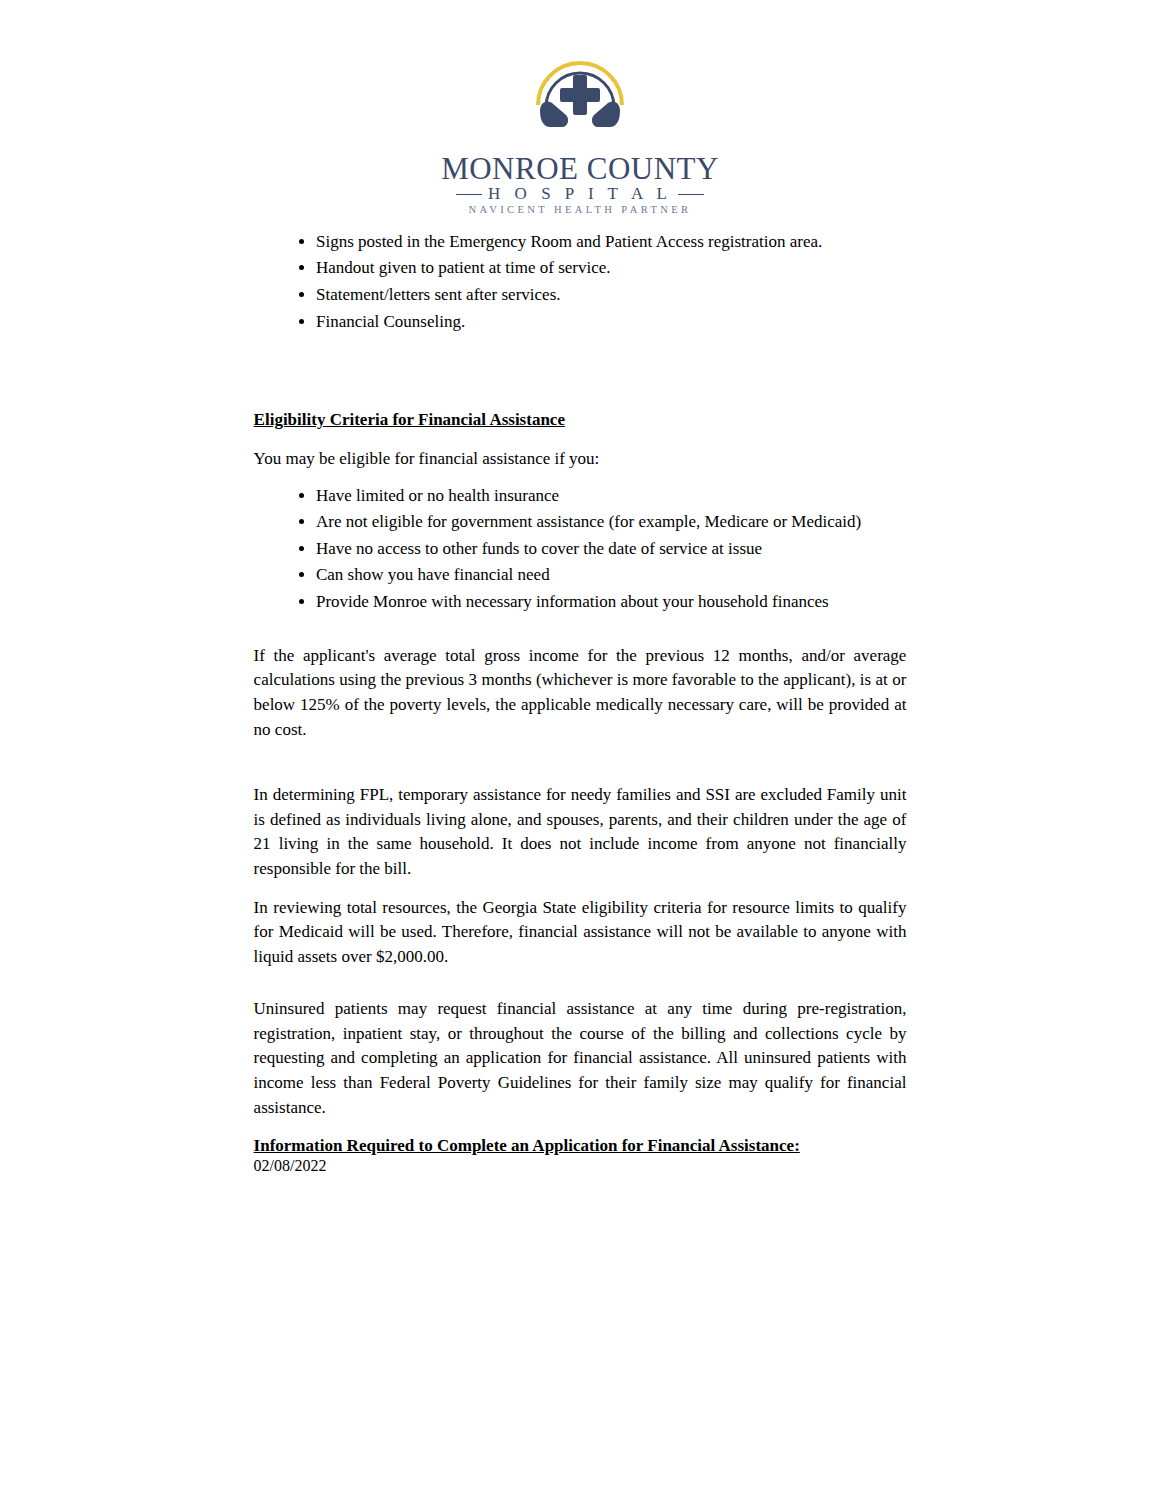MONROE COUNTY
H O S P I T A L
NAVICENT HEALTH PARTNER
Signs posted in the Emergency Room and Patient Access registration area.
Handout given to patient at time of service.
Statement/letters sent after services.
Financial Counseling.
Eligibility Criteria for Financial Assistance
You may be eligible for financial assistance if you:
Have limited or no health insurance
Are not eligible for government assistance (for example, Medicare or Medicaid)
Have no access to other funds to cover the date of service at issue
Can show you have financial need
Provide Monroe with necessary information about your household finances
If the applicant's average total gross income for the previous 12 months, and/or average calculations using the previous 3 months (whichever is more favorable to the applicant), is at or below 125% of the poverty levels, the applicable medically necessary care, will be provided at no cost.
In determining FPL, temporary assistance for needy families and SSI are excluded Family unit is defined as individuals living alone, and spouses, parents, and their children under the age of 21 living in the same household. It does not include income from anyone not financially responsible for the bill.
In reviewing total resources, the Georgia State eligibility criteria for resource limits to qualify for Medicaid will be used. Therefore, financial assistance will not be available to anyone with liquid assets over $2,000.00.
Uninsured patients may request financial assistance at any time during pre-registration, registration, inpatient stay, or throughout the course of the billing and collections cycle by requesting and completing an application for financial assistance. All uninsured patients with income less than Federal Poverty Guidelines for their family size may qualify for financial assistance.
Information Required to Complete an Application for Financial Assistance:
02/08/2022